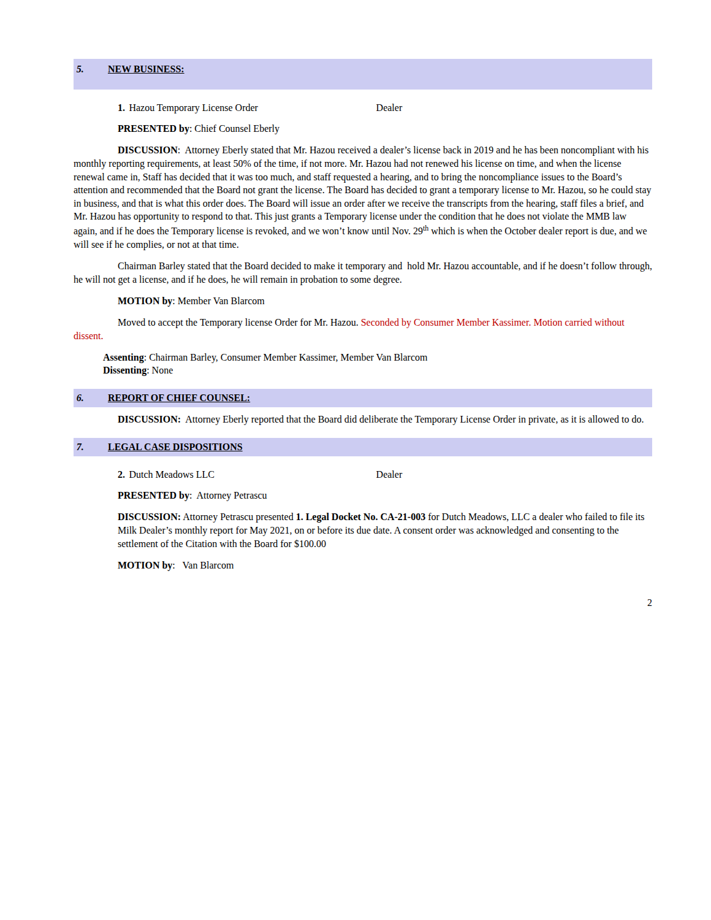5. NEW BUSINESS:
1. Hazou Temporary License Order Dealer
PRESENTED by: Chief Counsel Eberly
DISCUSSION: Attorney Eberly stated that Mr. Hazou received a dealer’s license back in 2019 and he has been noncompliant with his monthly reporting requirements, at least 50% of the time, if not more. Mr. Hazou had not renewed his license on time, and when the license renewal came in, Staff has decided that it was too much, and staff requested a hearing, and to bring the noncompliance issues to the Board’s attention and recommended that the Board not grant the license. The Board has decided to grant a temporary license to Mr. Hazou, so he could stay in business, and that is what this order does. The Board will issue an order after we receive the transcripts from the hearing, staff files a brief, and Mr. Hazou has opportunity to respond to that. This just grants a Temporary license under the condition that he does not violate the MMB law again, and if he does the Temporary license is revoked, and we won’t know until Nov. 29th which is when the October dealer report is due, and we will see if he complies, or not at that time.
Chairman Barley stated that the Board decided to make it temporary and hold Mr. Hazou accountable, and if he doesn’t follow through, he will not get a license, and if he does, he will remain in probation to some degree.
MOTION by: Member Van Blarcom
Moved to accept the Temporary license Order for Mr. Hazou. Seconded by Consumer Member Kassimer. Motion carried without dissent.
Assenting: Chairman Barley, Consumer Member Kassimer, Member Van Blarcom
Dissenting: None
6. REPORT OF CHIEF COUNSEL:
DISCUSSION: Attorney Eberly reported that the Board did deliberate the Temporary License Order in private, as it is allowed to do.
7. LEGAL CASE DISPOSITIONS
2. Dutch Meadows LLC Dealer
PRESENTED by: Attorney Petrascu
DISCUSSION: Attorney Petrascu presented 1. Legal Docket No. CA-21-003 for Dutch Meadows, LLC a dealer who failed to file its Milk Dealer’s monthly report for May 2021, on or before its due date. A consent order was acknowledged and consenting to the settlement of the Citation with the Board for $100.00
MOTION by: Van Blarcom
2